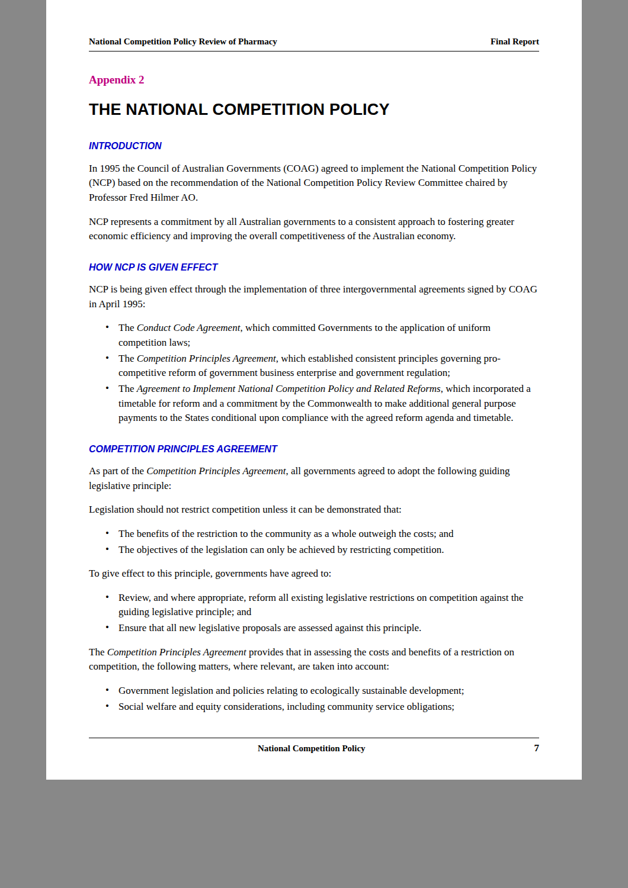National Competition Policy Review of Pharmacy Final Report
Appendix 2
THE NATIONAL COMPETITION POLICY
INTRODUCTION
In 1995 the Council of Australian Governments (COAG) agreed to implement the National Competition Policy (NCP) based on the recommendation of the National Competition Policy Review Committee chaired by Professor Fred Hilmer AO.
NCP represents a commitment by all Australian governments to a consistent approach to fostering greater economic efficiency and improving the overall competitiveness of the Australian economy.
HOW NCP IS GIVEN EFFECT
NCP is being given effect through the implementation of three intergovernmental agreements signed by COAG in April 1995:
The Conduct Code Agreement, which committed Governments to the application of uniform competition laws;
The Competition Principles Agreement, which established consistent principles governing pro-competitive reform of government business enterprise and government regulation;
The Agreement to Implement National Competition Policy and Related Reforms, which incorporated a timetable for reform and a commitment by the Commonwealth to make additional general purpose payments to the States conditional upon compliance with the agreed reform agenda and timetable.
COMPETITION PRINCIPLES AGREEMENT
As part of the Competition Principles Agreement, all governments agreed to adopt the following guiding legislative principle:
Legislation should not restrict competition unless it can be demonstrated that:
The benefits of the restriction to the community as a whole outweigh the costs; and
The objectives of the legislation can only be achieved by restricting competition.
To give effect to this principle, governments have agreed to:
Review, and where appropriate, reform all existing legislative restrictions on competition against the guiding legislative principle; and
Ensure that all new legislative proposals are assessed against this principle.
The Competition Principles Agreement provides that in assessing the costs and benefits of a restriction on competition, the following matters, where relevant, are taken into account:
Government legislation and policies relating to ecologically sustainable development;
Social welfare and equity considerations, including community service obligations;
National Competition Policy 7